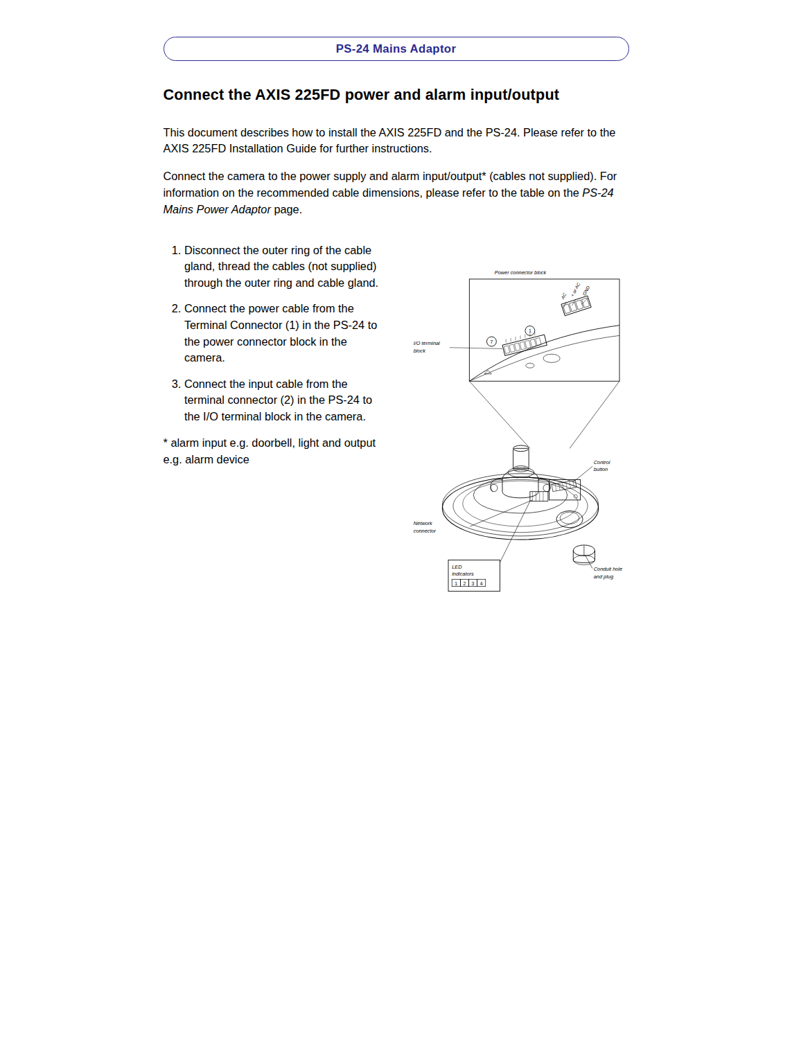PS-24 Mains Adaptor
Connect the AXIS 225FD power and alarm input/output
This document describes how to install the AXIS 225FD and the PS-24. Please refer to the AXIS 225FD Installation Guide for further instructions.
Connect the camera to the power supply and alarm input/output* (cables not supplied). For information on the recommended cable dimensions, please refer to the table on the PS-24 Mains Power Adaptor page.
Disconnect the outer ring of the cable gland, thread the cables (not supplied) through the outer ring and cable gland.
Connect the power cable from the Terminal Connector (1) in the PS-24 to the power connector block in the camera.
Connect the input cable from the terminal connector (2) in the PS-24 to the I/O terminal block in the camera.
* alarm input e.g. doorbell, light and output e.g. alarm device
Power connector block AC + or AC GND 1 7 I/O terminal block Control button Network connector LED indicators 1 2 3 4 Conduit hole and plug